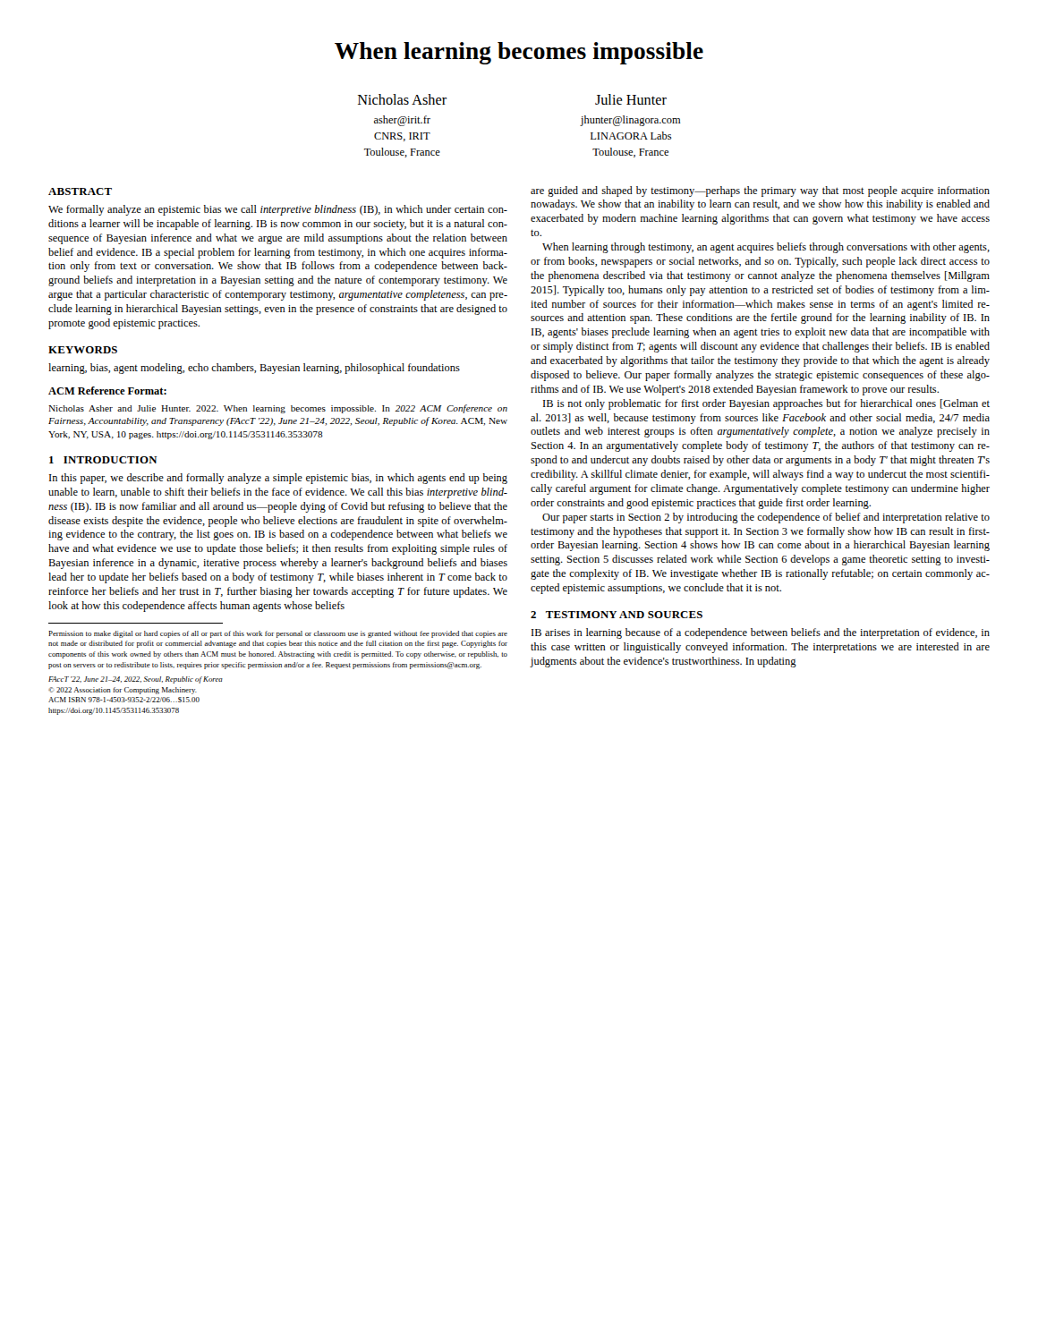When learning becomes impossible
Nicholas Asher
asher@irit.fr
CNRS, IRIT
Toulouse, France
Julie Hunter
jhunter@linagora.com
LINAGORA Labs
Toulouse, France
Abstract
We formally analyze an epistemic bias we call interpretive blindness (IB), in which under certain conditions a learner will be incapable of learning. IB is now common in our society, but it is a natural consequence of Bayesian inference and what we argue are mild assumptions about the relation between belief and evidence. IB a special problem for learning from testimony, in which one acquires information only from text or conversation. We show that IB follows from a codependence between background beliefs and interpretation in a Bayesian setting and the nature of contemporary testimony. We argue that a particular characteristic of contemporary testimony, argumentative completeness, can preclude learning in hierarchical Bayesian settings, even in the presence of constraints that are designed to promote good epistemic practices.
Keywords
learning, bias, agent modeling, echo chambers, Bayesian learning, philosophical foundations
ACM Reference Format:
Nicholas Asher and Julie Hunter. 2022. When learning becomes impossible. In 2022 ACM Conference on Fairness, Accountability, and Transparency (FAccT '22), June 21–24, 2022, Seoul, Republic of Korea. ACM, New York, NY, USA, 10 pages. https://doi.org/10.1145/3531146.3533078
1 Introduction
In this paper, we describe and formally analyze a simple epistemic bias, in which agents end up being unable to learn, unable to shift their beliefs in the face of evidence. We call this bias interpretive blindness (IB). IB is now familiar and all around us—people dying of Covid but refusing to believe that the disease exists despite the evidence, people who believe elections are fraudulent in spite of overwhelming evidence to the contrary, the list goes on. IB is based on a codependence between what beliefs we have and what evidence we use to update those beliefs; it then results from exploiting simple rules of Bayesian inference in a dynamic, iterative process whereby a learner's background beliefs and biases lead her to update her beliefs based on a body of testimony T, while biases inherent in T come back to reinforce her beliefs and her trust in T, further biasing her towards accepting T for future updates. We look at how this codependence affects human agents whose beliefs
Permission to make digital or hard copies of all or part of this work for personal or classroom use is granted without fee provided that copies are not made or distributed for profit or commercial advantage and that copies bear this notice and the full citation on the first page. Copyrights for components of this work owned by others than ACM must be honored. Abstracting with credit is permitted. To copy otherwise, or republish, to post on servers or to redistribute to lists, requires prior specific permission and/or a fee. Request permissions from permissions@acm.org.
FAccT '22, June 21–24, 2022, Seoul, Republic of Korea
© 2022 Association for Computing Machinery.
ACM ISBN 978-1-4503-9352-2/22/06…$15.00
https://doi.org/10.1145/3531146.3533078
are guided and shaped by testimony—perhaps the primary way that most people acquire information nowadays. We show that an inability to learn can result, and we show how this inability is enabled and exacerbated by modern machine learning algorithms that can govern what testimony we have access to.
When learning through testimony, an agent acquires beliefs through conversations with other agents, or from books, newspapers or social networks, and so on. Typically, such people lack direct access to the phenomena described via that testimony or cannot analyze the phenomena themselves [Millgram 2015]. Typically too, humans only pay attention to a restricted set of bodies of testimony from a limited number of sources for their information—which makes sense in terms of an agent's limited resources and attention span. These conditions are the fertile ground for the learning inability of IB. In IB, agents' biases preclude learning when an agent tries to exploit new data that are incompatible with or simply distinct from T; agents will discount any evidence that challenges their beliefs. IB is enabled and exacerbated by algorithms that tailor the testimony they provide to that which the agent is already disposed to believe. Our paper formally analyzes the strategic epistemic consequences of these algorithms and of IB. We use Wolpert's 2018 extended Bayesian framework to prove our results.
IB is not only problematic for first order Bayesian approaches but for hierarchical ones [Gelman et al. 2013] as well, because testimony from sources like Facebook and other social media, 24/7 media outlets and web interest groups is often argumentatively complete, a notion we analyze precisely in Section 4. In an argumentatively complete body of testimony T, the authors of that testimony can respond to and undercut any doubts raised by other data or arguments in a body T′ that might threaten T's credibility. A skillful climate denier, for example, will always find a way to undercut the most scientifically careful argument for climate change. Argumentatively complete testimony can undermine higher order constraints and good epistemic practices that guide first order learning.
Our paper starts in Section 2 by introducing the codependence of belief and interpretation relative to testimony and the hypotheses that support it. In Section 3 we formally show how IB can result in first-order Bayesian learning. Section 4 shows how IB can come about in a hierarchical Bayesian learning setting. Section 5 discusses related work while Section 6 develops a game theoretic setting to investigate the complexity of IB. We investigate whether IB is rationally refutable; on certain commonly accepted epistemic assumptions, we conclude that it is not.
2 Testimony and sources
IB arises in learning because of a codependence between beliefs and the interpretation of evidence, in this case written or linguistically conveyed information. The interpretations we are interested in are judgments about the evidence's trustworthiness. In updating